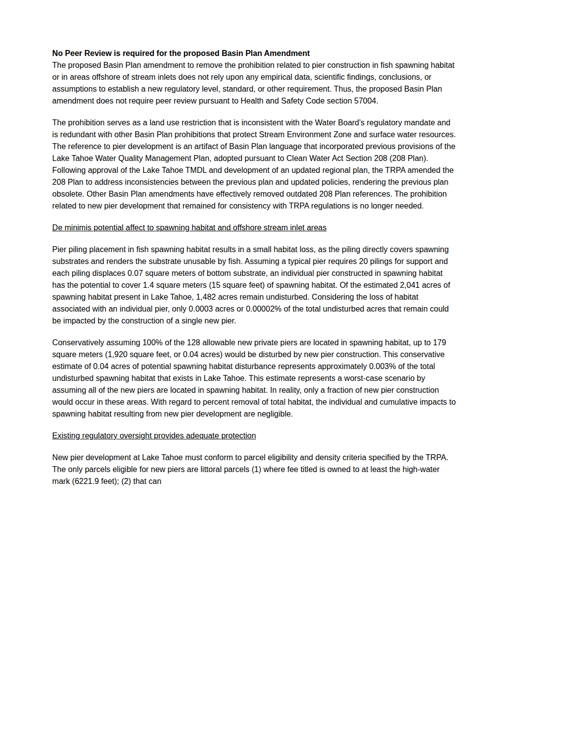No Peer Review is required for the proposed Basin Plan Amendment
The proposed Basin Plan amendment to remove the prohibition related to pier construction in fish spawning habitat or in areas offshore of stream inlets does not rely upon any empirical data, scientific findings, conclusions, or assumptions to establish a new regulatory level, standard, or other requirement. Thus, the proposed Basin Plan amendment does not require peer review pursuant to Health and Safety Code section 57004.
The prohibition serves as a land use restriction that is inconsistent with the Water Board's regulatory mandate and is redundant with other Basin Plan prohibitions that protect Stream Environment Zone and surface water resources. The reference to pier development is an artifact of Basin Plan language that incorporated previous provisions of the Lake Tahoe Water Quality Management Plan, adopted pursuant to Clean Water Act Section 208 (208 Plan). Following approval of the Lake Tahoe TMDL and development of an updated regional plan, the TRPA amended the 208 Plan to address inconsistencies between the previous plan and updated policies, rendering the previous plan obsolete. Other Basin Plan amendments have effectively removed outdated 208 Plan references. The prohibition related to new pier development that remained for consistency with TRPA regulations is no longer needed.
De minimis potential affect to spawning habitat and offshore stream inlet areas
Pier piling placement in fish spawning habitat results in a small habitat loss, as the piling directly covers spawning substrates and renders the substrate unusable by fish. Assuming a typical pier requires 20 pilings for support and each piling displaces 0.07 square meters of bottom substrate, an individual pier constructed in spawning habitat has the potential to cover 1.4 square meters (15 square feet) of spawning habitat. Of the estimated 2,041 acres of spawning habitat present in Lake Tahoe, 1,482 acres remain undisturbed. Considering the loss of habitat associated with an individual pier, only 0.0003 acres or 0.00002% of the total undisturbed acres that remain could be impacted by the construction of a single new pier.
Conservatively assuming 100% of the 128 allowable new private piers are located in spawning habitat, up to 179 square meters (1,920 square feet, or 0.04 acres) would be disturbed by new pier construction. This conservative estimate of 0.04 acres of potential spawning habitat disturbance represents approximately 0.003% of the total undisturbed spawning habitat that exists in Lake Tahoe. This estimate represents a worst-case scenario by assuming all of the new piers are located in spawning habitat. In reality, only a fraction of new pier construction would occur in these areas. With regard to percent removal of total habitat, the individual and cumulative impacts to spawning habitat resulting from new pier development are negligible.
Existing regulatory oversight provides adequate protection
New pier development at Lake Tahoe must conform to parcel eligibility and density criteria specified by the TRPA. The only parcels eligible for new piers are littoral parcels (1) where fee titled is owned to at least the high-water mark (6221.9 feet); (2) that can